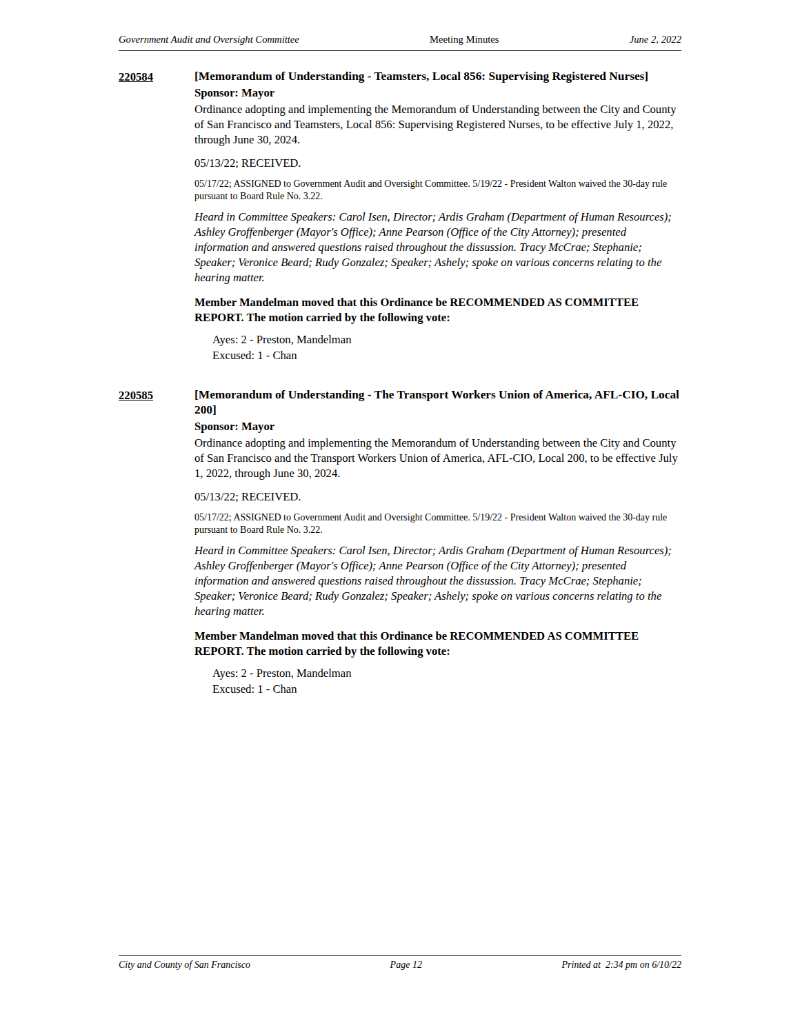Government Audit and Oversight Committee
Meeting Minutes
June 2, 2022
220584
[Memorandum of Understanding - Teamsters, Local 856: Supervising Registered Nurses]
Sponsor: Mayor
Ordinance adopting and implementing the Memorandum of Understanding between the City and County of San Francisco and Teamsters, Local 856: Supervising Registered Nurses, to be effective July 1, 2022, through June 30, 2024.
05/13/22; RECEIVED.
05/17/22; ASSIGNED to Government Audit and Oversight Committee. 5/19/22 - President Walton waived the 30-day rule pursuant to Board Rule No. 3.22.
Heard in Committee Speakers: Carol Isen, Director; Ardis Graham (Department of Human Resources); Ashley Groffenberger (Mayor's Office); Anne Pearson (Office of the City Attorney); presented information and answered questions raised throughout the dissussion. Tracy McCrae; Stephanie; Speaker; Veronice Beard; Rudy Gonzalez; Speaker; Ashely; spoke on various concerns relating to the hearing matter.
Member Mandelman moved that this Ordinance be RECOMMENDED AS COMMITTEE REPORT. The motion carried by the following vote:
Ayes: 2 - Preston, Mandelman
Excused: 1 - Chan
220585
[Memorandum of Understanding - The Transport Workers Union of America, AFL-CIO, Local 200]
Sponsor: Mayor
Ordinance adopting and implementing the Memorandum of Understanding between the City and County of San Francisco and the Transport Workers Union of America, AFL-CIO, Local 200, to be effective July 1, 2022, through June 30, 2024.
05/13/22; RECEIVED.
05/17/22; ASSIGNED to Government Audit and Oversight Committee. 5/19/22 - President Walton waived the 30-day rule pursuant to Board Rule No. 3.22.
Heard in Committee Speakers: Carol Isen, Director; Ardis Graham (Department of Human Resources); Ashley Groffenberger (Mayor's Office); Anne Pearson (Office of the City Attorney); presented information and answered questions raised throughout the dissussion. Tracy McCrae; Stephanie; Speaker; Veronice Beard; Rudy Gonzalez; Speaker; Ashely; spoke on various concerns relating to the hearing matter.
Member Mandelman moved that this Ordinance be RECOMMENDED AS COMMITTEE REPORT. The motion carried by the following vote:
Ayes: 2 - Preston, Mandelman
Excused: 1 - Chan
City and County of San Francisco
Page 12
Printed at 2:34 pm on 6/10/22